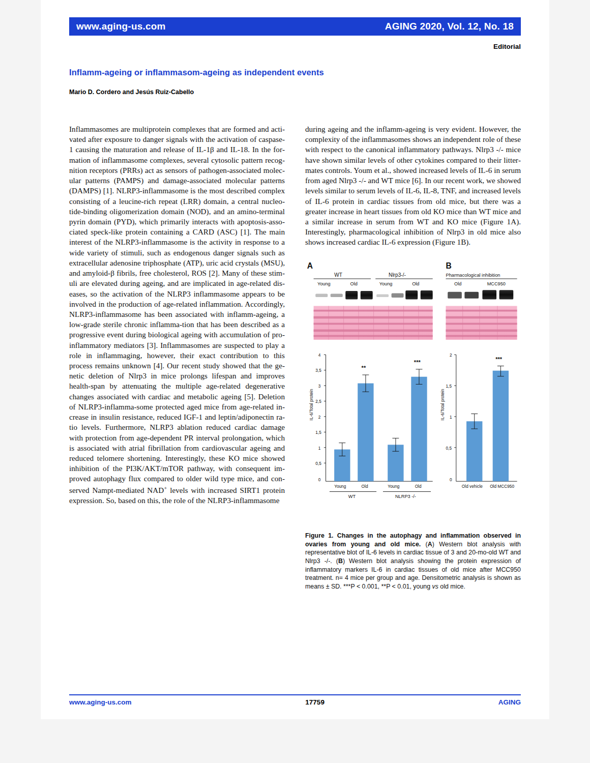www.aging-us.com
AGING 2020, Vol. 12, No. 18
Editorial
Inflamm-ageing or inflammasom-ageing as independent events
Mario D. Cordero and Jesús Ruiz-Cabello
Inflammasomes are multiprotein complexes that are formed and activated after exposure to danger signals with the activation of caspase-1 causing the maturation and release of IL-1β and IL-18. In the formation of inflammasome complexes, several cytosolic pattern recognition receptors (PRRs) act as sensors of pathogen-associated molecular patterns (PAMPS) and damage-associated molecular patterns (DAMPS) [1]. NLRP3-inflammasome is the most described complex consisting of a leucine-rich repeat (LRR) domain, a central nucleotide-binding oligomerization domain (NOD), and an amino-terminal pyrin domain (PYD), which primarily interacts with apoptosis-associated speck-like protein containing a CARD (ASC) [1]. The main interest of the NLRP3-inflammasome is the activity in response to a wide variety of stimuli, such as endogenous danger signals such as extracellular adenosine triphosphate (ATP), uric acid crystals (MSU), and amyloid-β fibrils, free cholesterol, ROS [2]. Many of these stimuli are elevated during ageing, and are implicated in age-related diseases, so the activation of the NLRP3 inflammasome appears to be involved in the production of age-related inflammation. Accordingly, NLRP3-inflammasome has been associated with inflamm-ageing, a low-grade sterile chronic inflamma-tion that has been described as a progressive event during biological ageing with accumulation of pro-inflammatory mediators [3]. Inflammasomes are suspected to play a role in inflammaging, however, their exact contribution to this process remains unknown [4]. Our recent study showed that the genetic deletion of Nlrp3 in mice prolongs lifespan and improves health-span by attenuating the multiple age-related degenerative changes associated with cardiac and metabolic ageing [5]. Deletion of NLRP3-inflamma-some protected aged mice from age-related increase in insulin resistance, reduced IGF-1 and leptin/adiponectin ratio levels. Furthermore, NLRP3 ablation reduced cardiac damage with protection from age-dependent PR interval prolongation, which is associated with atrial fibrillation from cardiovascular ageing and reduced telomere shortening. Interestingly, these KO mice showed inhibition of the PI3K/AKT/mTOR pathway, with consequent improved autophagy flux compared to older wild type mice, and conserved Nampt-mediated NAD+ levels with increased SIRT1 protein expression. So, based on this, the role of the NLRP3-inflammasome
during ageing and the inflamm-ageing is very evident. However, the complexity of the inflammasomes shows an independent role of these with respect to the canonical inflammatory pathways. Nlrp3 -/- mice have shown similar levels of other cytokines compared to their littermates controls. Youm et al., showed increased levels of IL-6 in serum from aged Nlrp3 -/- and WT mice [6]. In our recent work, we showed levels similar to serum levels of IL-6, IL-8, TNF, and increased levels of IL-6 protein in cardiac tissues from old mice, but there was a greater increase in heart tissues from old KO mice than WT mice and a similar increase in serum from WT and KO mice (Figure 1A). Interestingly, pharmacological inhibition of Nlrp3 in old mice also shows increased cardiac IL-6 expression (Figure 1B).
A B WT Nlrp3-/- Young Old Young Old Pharmacological inhibition Old MCC950 4 3,5 3 2,5 2 1,5 1 0,5 0 IL-6/Total protein ** *** Young Old Young Old WT NLRP3 -/- 2 1,5 1 0,5 0 IL-6/Total protein *** Old vehicle Old MCC950
Figure 1. Changes in the autophagy and inflammation observed in ovaries from young and old mice. (A) Western blot analysis with representative blot of IL-6 levels in cardiac tissue of 3 and 20-mo-old WT and Nlrp3 -/-. (B) Western blot analysis showing the protein expression of inflammatory markers IL-6 in cardiac tissues of old mice after MCC950 treatment. n= 4 mice per group and age. Densitometric analysis is shown as means ± SD. ***P < 0.001, **P < 0.01, young vs old mice.
www.aging-us.com
17759
AGING